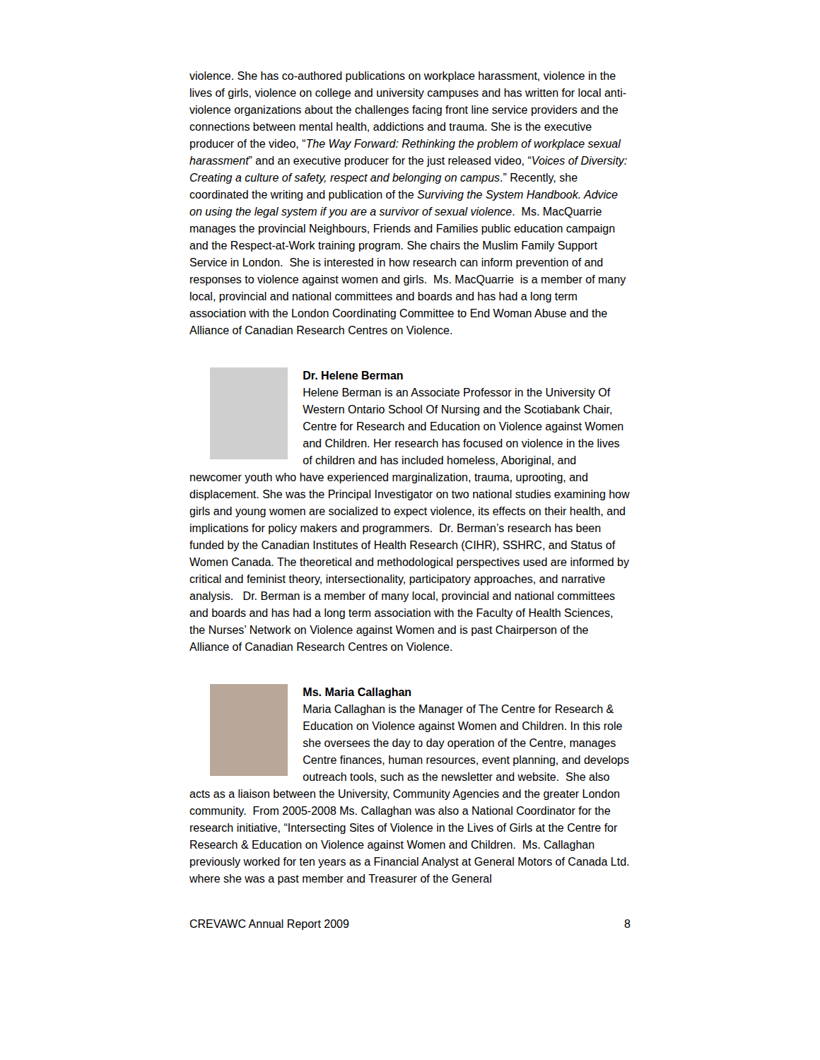violence. She has co-authored publications on workplace harassment, violence in the lives of girls, violence on college and university campuses and has written for local anti-violence organizations about the challenges facing front line service providers and the connections between mental health, addictions and trauma. She is the executive producer of the video, “The Way Forward: Rethinking the problem of workplace sexual harassment” and an executive producer for the just released video, “Voices of Diversity: Creating a culture of safety, respect and belonging on campus.” Recently, she coordinated the writing and publication of the Surviving the System Handbook. Advice on using the legal system if you are a survivor of sexual violence. Ms. MacQuarrie manages the provincial Neighbours, Friends and Families public education campaign and the Respect-at-Work training program. She chairs the Muslim Family Support Service in London. She is interested in how research can inform prevention of and responses to violence against women and girls. Ms. MacQuarrie is a member of many local, provincial and national committees and boards and has had a long term association with the London Coordinating Committee to End Woman Abuse and the Alliance of Canadian Research Centres on Violence.
Dr. Helene Berman
Helene Berman is an Associate Professor in the University Of Western Ontario School Of Nursing and the Scotiabank Chair, Centre for Research and Education on Violence against Women and Children. Her research has focused on violence in the lives of children and has included homeless, Aboriginal, and newcomer youth who have experienced marginalization, trauma, uprooting, and displacement. She was the Principal Investigator on two national studies examining how girls and young women are socialized to expect violence, its effects on their health, and implications for policy makers and programmers. Dr. Berman’s research has been funded by the Canadian Institutes of Health Research (CIHR), SSHRC, and Status of Women Canada. The theoretical and methodological perspectives used are informed by critical and feminist theory, intersectionality, participatory approaches, and narrative analysis. Dr. Berman is a member of many local, provincial and national committees and boards and has had a long term association with the Faculty of Health Sciences, the Nurses’ Network on Violence against Women and is past Chairperson of the Alliance of Canadian Research Centres on Violence.
Ms. Maria Callaghan
Maria Callaghan is the Manager of The Centre for Research & Education on Violence against Women and Children. In this role she oversees the day to day operation of the Centre, manages Centre finances, human resources, event planning, and develops outreach tools, such as the newsletter and website. She also acts as a liaison between the University, Community Agencies and the greater London community. From 2005-2008 Ms. Callaghan was also a National Coordinator for the research initiative, “Intersecting Sites of Violence in the Lives of Girls at the Centre for Research & Education on Violence against Women and Children. Ms. Callaghan previously worked for ten years as a Financial Analyst at General Motors of Canada Ltd. where she was a past member and Treasurer of the General
CREVAWC Annual Report 2009 8